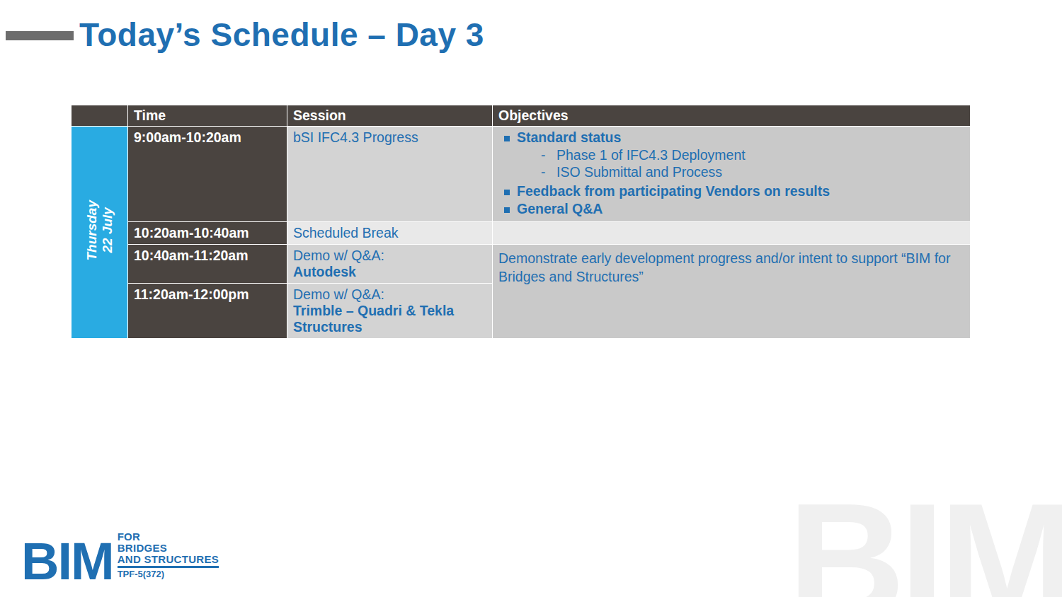Today’s Schedule – Day 3
| | Time | Session | Objectives |
| --- | --- | --- | --- |
| Thursday 22 July | 9:00am-10:20am | bSI IFC4.3 Progress | Standard status Phase 1 of IFC4.3 Deployment ISO Submittal and Process Feedback from participating Vendors on results General Q&A |
| 10:20am-10:40am | Scheduled Break | |
| 10:40am-11:20am | Demo w/ Q&A: Autodesk | Demonstrate early development progress and/or intent to support “BIM for Bridges and Structures” |
| 11:20am-12:00pm | Demo w/ Q&A: Trimble – Quadri & Tekla Structures |
BIM
BIM
FOR
BRIDGES
AND STRUCTURES
TPF-5(372)